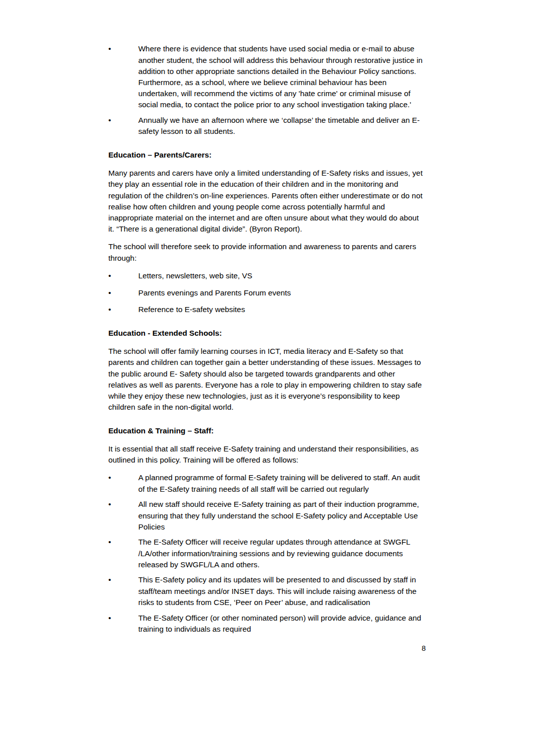Where there is evidence that students have used social media or e-mail to abuse another student, the school will address this behaviour through restorative justice in addition to other appropriate sanctions detailed in the Behaviour Policy sanctions. Furthermore, as a school, where we believe criminal behaviour has been undertaken, will recommend the victims of any 'hate crime' or criminal misuse of social media, to contact the police prior to any school investigation taking place.'
Annually we have an afternoon where we ‘collapse’ the timetable and deliver an E-safety lesson to all students.
Education – Parents/Carers:
Many parents and carers have only a limited understanding of E-Safety risks and issues, yet they play an essential role in the education of their children and in the monitoring and regulation of the children’s on-line experiences. Parents often either underestimate or do not realise how often children and young people come across potentially harmful and inappropriate material on the internet and are often unsure about what they would do about it. “There is a generational digital divide”. (Byron Report).
The school will therefore seek to provide information and awareness to parents and carers through:
Letters, newsletters, web site, VS
Parents evenings and Parents Forum events
Reference to E-safety websites
Education - Extended Schools:
The school will offer family learning courses in ICT, media literacy and E-Safety so that parents and children can together gain a better understanding of these issues. Messages to the public around E- Safety should also be targeted towards grandparents and other relatives as well as parents. Everyone has a role to play in empowering children to stay safe while they enjoy these new technologies, just as it is everyone’s responsibility to keep children safe in the non-digital world.
Education & Training – Staff:
It is essential that all staff receive E-Safety training and understand their responsibilities, as outlined in this policy. Training will be offered as follows:
A planned programme of formal E-Safety training will be delivered to staff. An audit of the E-Safety training needs of all staff will be carried out regularly
All new staff should receive E-Safety training as part of their induction programme, ensuring that they fully understand the school E-Safety policy and Acceptable Use Policies
The E-Safety Officer will receive regular updates through attendance at SWGFL /LA/other information/training sessions and by reviewing guidance documents released by SWGFL/LA and others.
This E-Safety policy and its updates will be presented to and discussed by staff in staff/team meetings and/or INSET days. This will include raising awareness of the risks to students from CSE, ‘Peer on Peer’ abuse, and radicalisation
The E-Safety Officer (or other nominated person) will provide advice, guidance and training to individuals as required
8